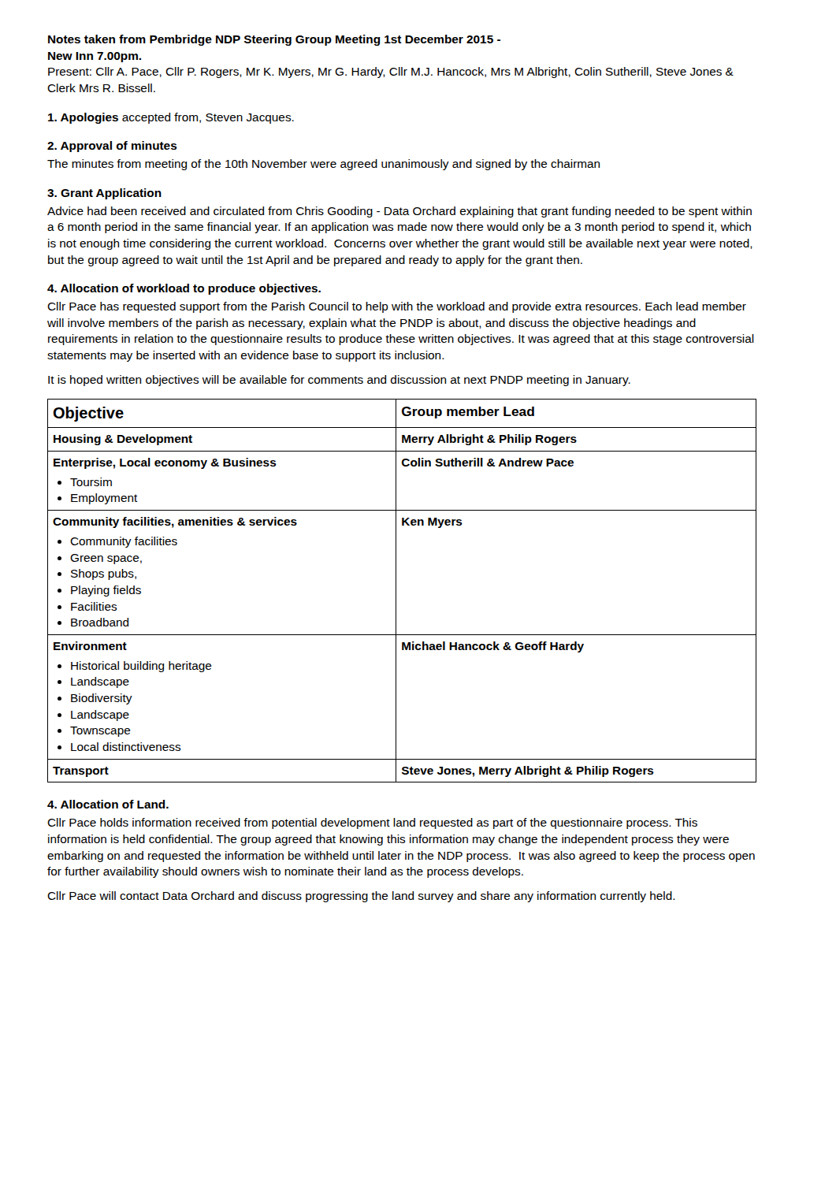Notes taken from Pembridge NDP Steering Group Meeting 1st December 2015 -
New Inn 7.00pm.
Present: Cllr A. Pace, Cllr P. Rogers, Mr K. Myers, Mr G. Hardy, Cllr M.J. Hancock, Mrs M Albright, Colin Sutherill, Steve Jones & Clerk Mrs R. Bissell.
1. Apologies accepted from, Steven Jacques.
2. Approval of minutes
The minutes from meeting of the 10th November were agreed unanimously and signed by the chairman
3. Grant Application
Advice had been received and circulated from Chris Gooding - Data Orchard explaining that grant funding needed to be spent within a 6 month period in the same financial year. If an application was made now there would only be a 3 month period to spend it, which is not enough time considering the current workload. Concerns over whether the grant would still be available next year were noted, but the group agreed to wait until the 1st April and be prepared and ready to apply for the grant then.
4. Allocation of workload to produce objectives.
Cllr Pace has requested support from the Parish Council to help with the workload and provide extra resources. Each lead member will involve members of the parish as necessary, explain what the PNDP is about, and discuss the objective headings and requirements in relation to the questionnaire results to produce these written objectives. It was agreed that at this stage controversial statements may be inserted with an evidence base to support its inclusion.
It is hoped written objectives will be available for comments and discussion at next PNDP meeting in January.
| Objective | Group member Lead |
| --- | --- |
| Housing & Development | Merry Albright & Philip Rogers |
| Enterprise, Local economy & Business Toursim Employment | Colin Sutherill & Andrew Pace |
| Community facilities, amenities & services Community facilities Green space, Shops pubs, Playing fields Facilities Broadband | Ken Myers |
| Environment Historical building heritage Landscape Biodiversity Landscape Townscape Local distinctiveness | Michael Hancock & Geoff Hardy |
| Transport | Steve Jones, Merry Albright & Philip Rogers |
4. Allocation of Land.
Cllr Pace holds information received from potential development land requested as part of the questionnaire process. This information is held confidential. The group agreed that knowing this information may change the independent process they were embarking on and requested the information be withheld until later in the NDP process. It was also agreed to keep the process open for further availability should owners wish to nominate their land as the process develops.
Cllr Pace will contact Data Orchard and discuss progressing the land survey and share any information currently held.